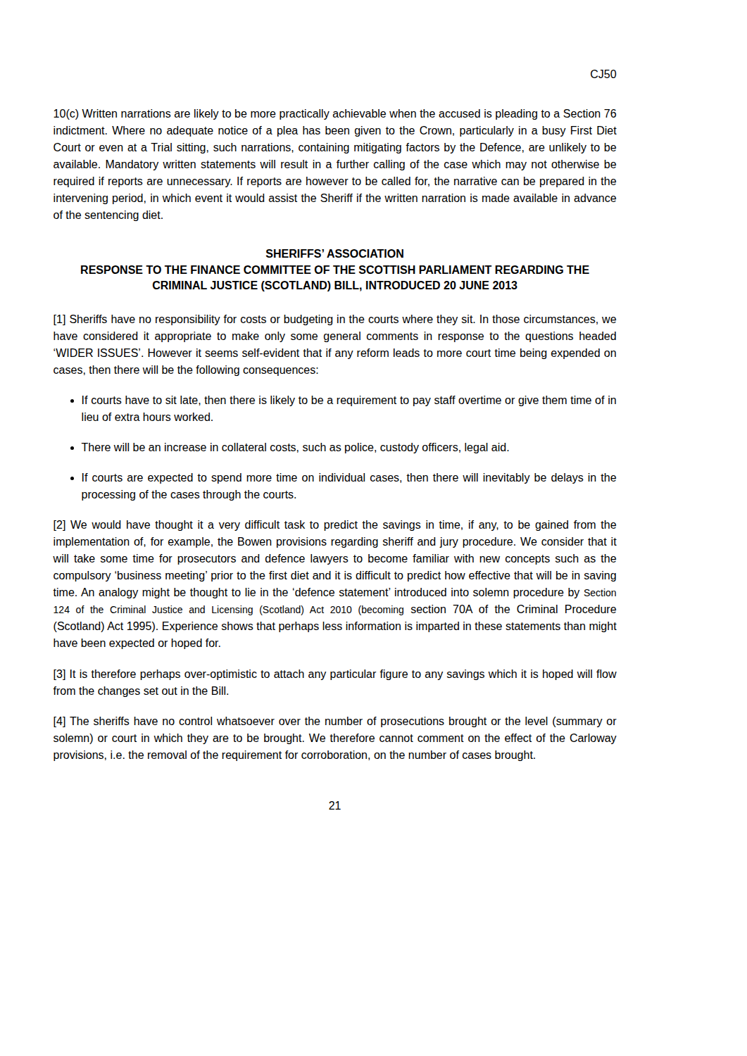CJ50
10(c) Written narrations are likely to be more practically achievable when the accused is pleading to a Section 76 indictment. Where no adequate notice of a plea has been given to the Crown, particularly in a busy First Diet Court or even at a Trial sitting, such narrations, containing mitigating factors by the Defence, are unlikely to be available. Mandatory written statements will result in a further calling of the case which may not otherwise be required if reports are unnecessary. If reports are however to be called for, the narrative can be prepared in the intervening period, in which event it would assist the Sheriff if the written narration is made available in advance of the sentencing diet.
SHERIFFS’ ASSOCIATION RESPONSE TO THE FINANCE COMMITTEE OF THE SCOTTISH PARLIAMENT REGARDING THE CRIMINAL JUSTICE (SCOTLAND) BILL, INTRODUCED 20 JUNE 2013
[1] Sheriffs have no responsibility for costs or budgeting in the courts where they sit. In those circumstances, we have considered it appropriate to make only some general comments in response to the questions headed ‘WIDER ISSUES’. However it seems self-evident that if any reform leads to more court time being expended on cases, then there will be the following consequences:
If courts have to sit late, then there is likely to be a requirement to pay staff overtime or give them time of in lieu of extra hours worked.
There will be an increase in collateral costs, such as police, custody officers, legal aid.
If courts are expected to spend more time on individual cases, then there will inevitably be delays in the processing of the cases through the courts.
[2] We would have thought it a very difficult task to predict the savings in time, if any, to be gained from the implementation of, for example, the Bowen provisions regarding sheriff and jury procedure. We consider that it will take some time for prosecutors and defence lawyers to become familiar with new concepts such as the compulsory ‘business meeting’ prior to the first diet and it is difficult to predict how effective that will be in saving time. An analogy might be thought to lie in the ‘defence statement’ introduced into solemn procedure by Section 124 of the Criminal Justice and Licensing (Scotland) Act 2010 (becoming section 70A of the Criminal Procedure (Scotland) Act 1995). Experience shows that perhaps less information is imparted in these statements than might have been expected or hoped for.
[3] It is therefore perhaps over-optimistic to attach any particular figure to any savings which it is hoped will flow from the changes set out in the Bill.
[4] The sheriffs have no control whatsoever over the number of prosecutions brought or the level (summary or solemn) or court in which they are to be brought. We therefore cannot comment on the effect of the Carloway provisions, i.e. the removal of the requirement for corroboration, on the number of cases brought.
21